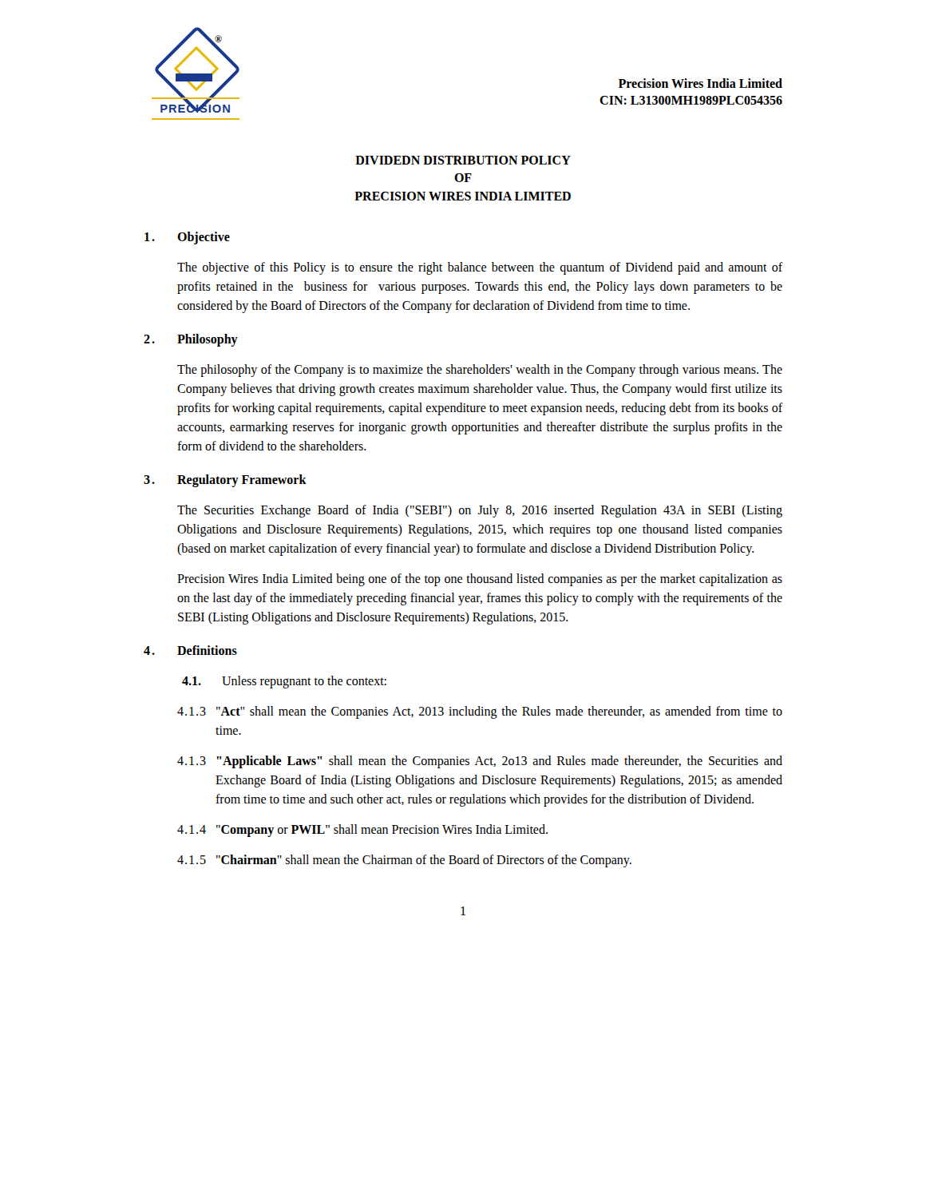®
PRECISION
Precision Wires India Limited
CIN: L31300MH1989PLC054356
DIVIDEDN DISTRIBUTION POLICY
OF
PRECISION WIRES INDIA LIMITED
Objective
The objective of this Policy is to ensure the right balance between the quantum of Dividend paid and amount of profits retained in the business for various purposes. Towards this end, the Policy lays down parameters to be considered by the Board of Directors of the Company for declaration of Dividend from time to time.
Philosophy
The philosophy of the Company is to maximize the shareholders' wealth in the Company through various means. The Company believes that driving growth creates maximum shareholder value. Thus, the Company would first utilize its profits for working capital requirements, capital expenditure to meet expansion needs, reducing debt from its books of accounts, earmarking reserves for inorganic growth opportunities and thereafter distribute the surplus profits in the form of dividend to the shareholders.
Regulatory Framework
The Securities Exchange Board of India ("SEBI") on July 8, 2016 inserted Regulation 43A in SEBI (Listing Obligations and Disclosure Requirements) Regulations, 2015, which requires top one thousand listed companies (based on market capitalization of every financial year) to formulate and disclose a Dividend Distribution Policy.
Precision Wires India Limited being one of the top one thousand listed companies as per the market capitalization as on the last day of the immediately preceding financial year, frames this policy to comply with the requirements of the SEBI (Listing Obligations and Disclosure Requirements) Regulations, 2015.
Definitions
4.1. Unless repugnant to the context:
4.1.3"Act" shall mean the Companies Act, 2013 including the Rules made thereunder, as amended from time to time.
4.1.3"Applicable Laws" shall mean the Companies Act, 2o13 and Rules made thereunder, the Securities and Exchange Board of India (Listing Obligations and Disclosure Requirements) Regulations, 2015; as amended from time to time and such other act, rules or regulations which provides for the distribution of Dividend.
4.1.4"Company or PWIL" shall mean Precision Wires India Limited.
4.1.5"Chairman" shall mean the Chairman of the Board of Directors of the Company.
1